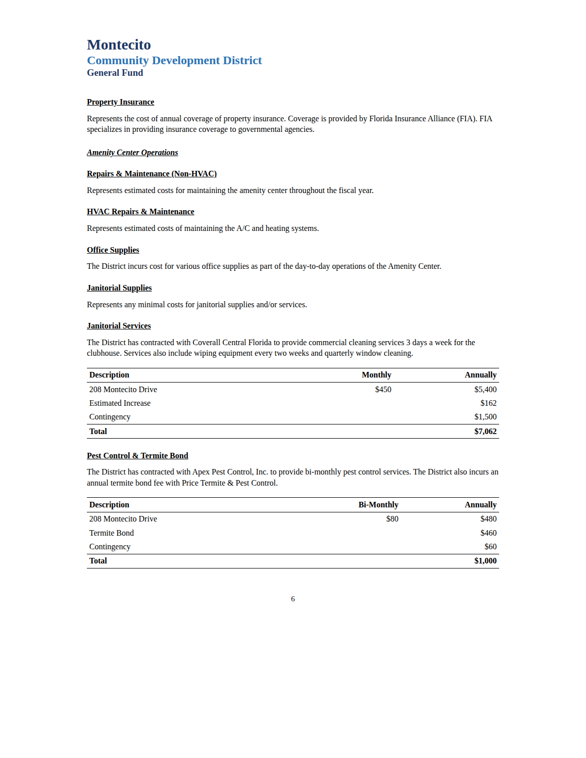Montecito
Community Development District
General Fund
Property Insurance
Represents the cost of annual coverage of property insurance. Coverage is provided by Florida Insurance Alliance (FIA). FIA specializes in providing insurance coverage to governmental agencies.
Amenity Center Operations
Repairs & Maintenance (Non-HVAC)
Represents estimated costs for maintaining the amenity center throughout the fiscal year.
HVAC Repairs & Maintenance
Represents estimated costs of maintaining the A/C and heating systems.
Office Supplies
The District incurs cost for various office supplies as part of the day-to-day operations of the Amenity Center.
Janitorial Supplies
Represents any minimal costs for janitorial supplies and/or services.
Janitorial Services
The District has contracted with Coverall Central Florida to provide commercial cleaning services 3 days a week for the clubhouse. Services also include wiping equipment every two weeks and quarterly window cleaning.
| Description | Monthly | Annually |
| --- | --- | --- |
| 208 Montecito Drive | $450 | $5,400 |
| Estimated Increase | | $162 |
| Contingency | | $1,500 |
| Total | | $7,062 |
Pest Control & Termite Bond
The District has contracted with Apex Pest Control, Inc. to provide bi-monthly pest control services. The District also incurs an annual termite bond fee with Price Termite & Pest Control.
| Description | Bi-Monthly | Annually |
| --- | --- | --- |
| 208 Montecito Drive | $80 | $480 |
| Termite Bond | | $460 |
| Contingency | | $60 |
| Total | | $1,000 |
6